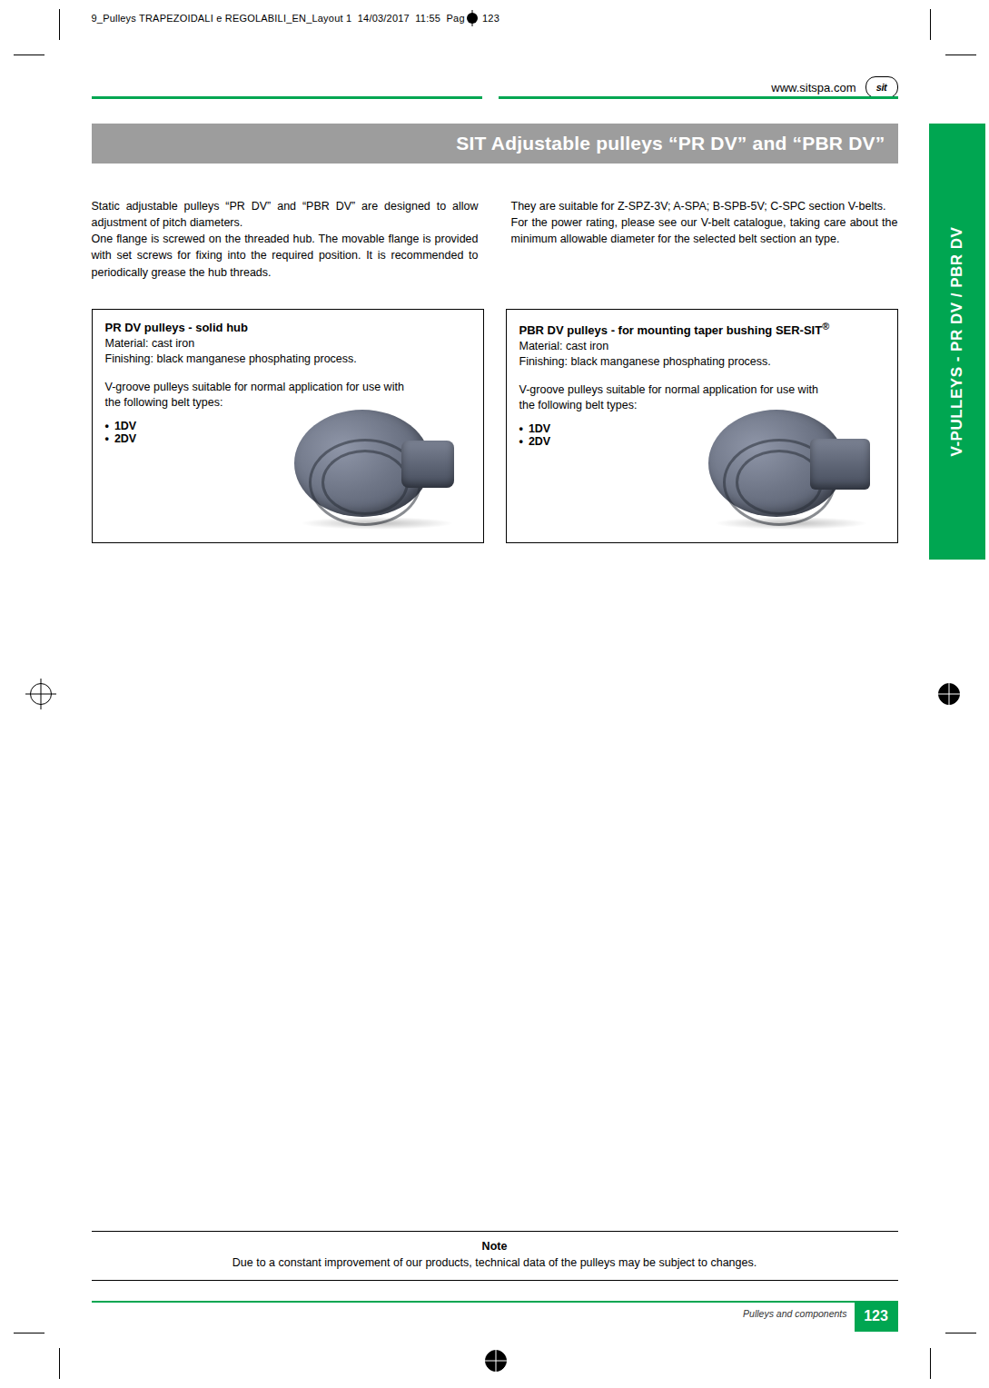9_Pulleys TRAPEZOIDALI e REGOLABILI_EN_Layout 1 14/03/2017 11:55 Pag 123
www.sitspa.com
SIT Adjustable pulleys “PR DV” and “PBR DV”
Static adjustable pulleys “PR DV” and “PBR DV” are designed to allow adjustment of pitch diameters.
One flange is screwed on the threaded hub. The movable flange is provided with set screws for fixing into the required position. It is recommended to periodically grease the hub threads.
They are suitable for Z-SPZ-3V; A-SPA; B-SPB-5V; C-SPC section V-belts.
For the power rating, please see our V-belt catalogue, taking care about the minimum allowable diameter for the selected belt section an type.
PR DV pulleys - solid hub
Material: cast iron
Finishing: black manganese phosphating process.
V-groove pulleys suitable for normal application for use with the following belt types:
1DV
2DV
PBR DV pulleys - for mounting taper bushing SER-SIT®
Material: cast iron
Finishing: black manganese phosphating process.
V-groove pulleys suitable for normal application for use with the following belt types:
1DV
2DV
V-PULLEYS - PR DV / PBR DV
Note Due to a constant improvement of our products, technical data of the pulleys may be subject to changes.
Pulleys and components
123